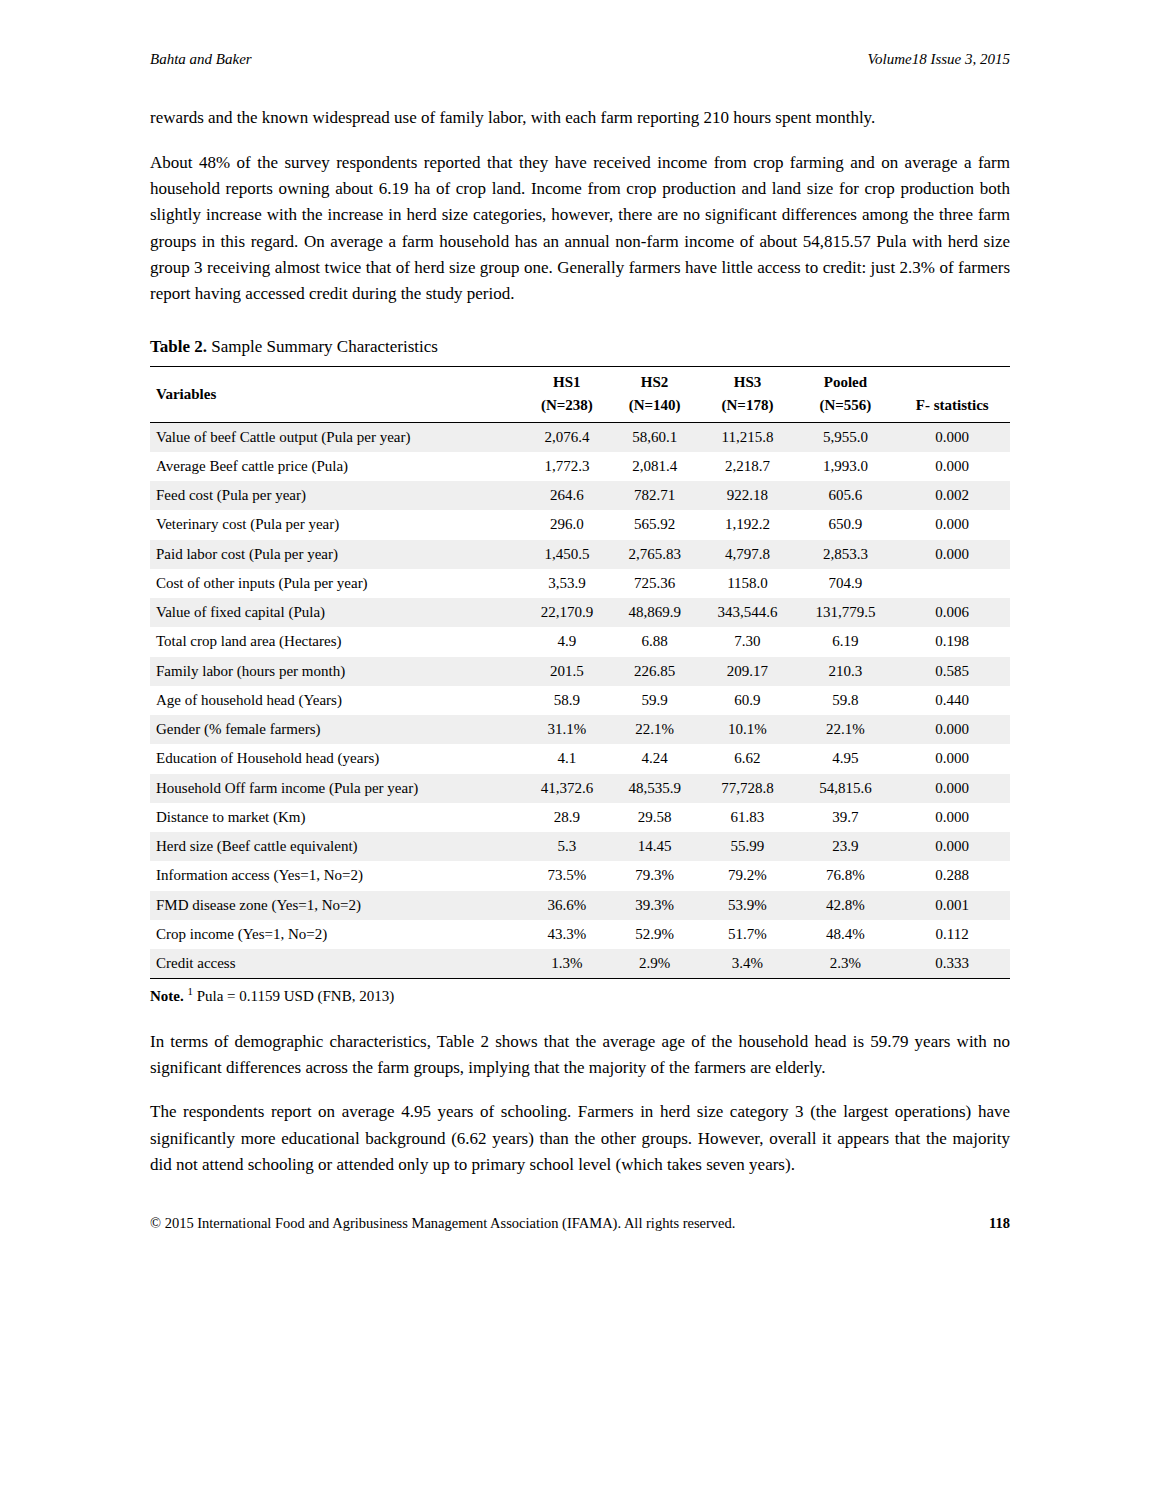Bahta and Baker
Volume18 Issue 3, 2015
rewards and the known widespread use of family labor, with each farm reporting 210 hours spent monthly.
About 48% of the survey respondents reported that they have received income from crop farming and on average a farm household reports owning about 6.19 ha of crop land. Income from crop production and land size for crop production both slightly increase with the increase in herd size categories, however, there are no significant differences among the three farm groups in this regard. On average a farm household has an annual non-farm income of about 54,815.57 Pula with herd size group 3 receiving almost twice that of herd size group one. Generally farmers have little access to credit: just 2.3% of farmers report having accessed credit during the study period.
Table 2. Sample Summary Characteristics
| Variables | HS1 (N=238) | HS2 (N=140) | HS3 (N=178) | Pooled (N=556) | F- statistics |
| --- | --- | --- | --- | --- | --- |
| Value of beef Cattle output (Pula per year) | 2,076.4 | 58,60.1 | 11,215.8 | 5,955.0 | 0.000 |
| Average Beef cattle price (Pula) | 1,772.3 | 2,081.4 | 2,218.7 | 1,993.0 | 0.000 |
| Feed cost (Pula per year) | 264.6 | 782.71 | 922.18 | 605.6 | 0.002 |
| Veterinary cost (Pula per year) | 296.0 | 565.92 | 1,192.2 | 650.9 | 0.000 |
| Paid labor cost (Pula per year) | 1,450.5 | 2,765.83 | 4,797.8 | 2,853.3 | 0.000 |
| Cost of other inputs (Pula per year) | 3,53.9 | 725.36 | 1158.0 | 704.9 | |
| Value of fixed capital (Pula) | 22,170.9 | 48,869.9 | 343,544.6 | 131,779.5 | 0.006 |
| Total crop land area (Hectares) | 4.9 | 6.88 | 7.30 | 6.19 | 0.198 |
| Family labor (hours per month) | 201.5 | 226.85 | 209.17 | 210.3 | 0.585 |
| Age of household head (Years) | 58.9 | 59.9 | 60.9 | 59.8 | 0.440 |
| Gender (% female farmers) | 31.1% | 22.1% | 10.1% | 22.1% | 0.000 |
| Education of Household head (years) | 4.1 | 4.24 | 6.62 | 4.95 | 0.000 |
| Household Off farm income (Pula per year) | 41,372.6 | 48,535.9 | 77,728.8 | 54,815.6 | 0.000 |
| Distance to market (Km) | 28.9 | 29.58 | 61.83 | 39.7 | 0.000 |
| Herd size (Beef cattle equivalent) | 5.3 | 14.45 | 55.99 | 23.9 | 0.000 |
| Information access (Yes=1, No=2) | 73.5% | 79.3% | 79.2% | 76.8% | 0.288 |
| FMD disease zone (Yes=1, No=2) | 36.6% | 39.3% | 53.9% | 42.8% | 0.001 |
| Crop income (Yes=1, No=2) | 43.3% | 52.9% | 51.7% | 48.4% | 0.112 |
| Credit access | 1.3% | 2.9% | 3.4% | 2.3% | 0.333 |
Note. 1 Pula = 0.1159 USD (FNB, 2013)
In terms of demographic characteristics, Table 2 shows that the average age of the household head is 59.79 years with no significant differences across the farm groups, implying that the majority of the farmers are elderly.
The respondents report on average 4.95 years of schooling. Farmers in herd size category 3 (the largest operations) have significantly more educational background (6.62 years) than the other groups. However, overall it appears that the majority did not attend schooling or attended only up to primary school level (which takes seven years).
© 2015 International Food and Agribusiness Management Association (IFAMA). All rights reserved.
118